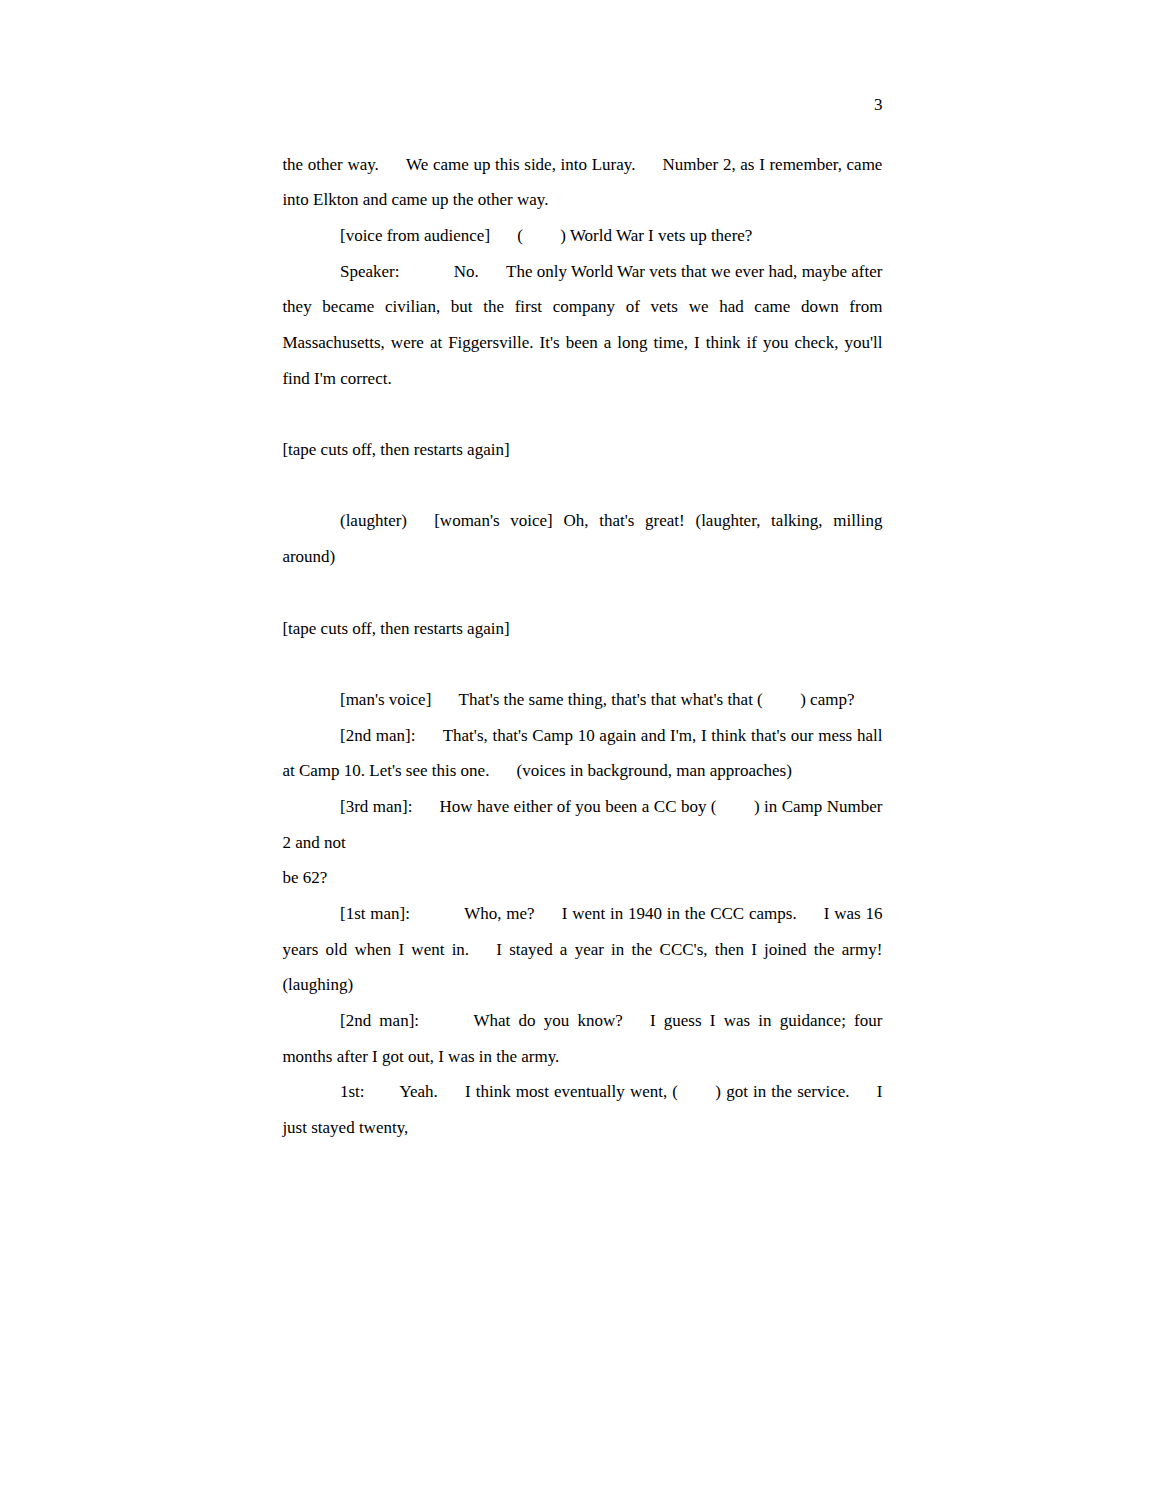3
the other way. We came up this side, into Luray. Number 2, as I remember, came into Elkton and came up the other way.
[voice from audience] ( ) World War I vets up there?
Speaker: No. The only World War vets that we ever had, maybe after they became civilian, but the first company of vets we had came down from Massachusetts, were at Figgersville. It's been a long time, I think if you check, you'll find I'm correct.
[tape cuts off, then restarts again]
(laughter) [woman's voice] Oh, that's great! (laughter, talking, milling around)
[tape cuts off, then restarts again]
[man's voice] That's the same thing, that's that what's that ( ) camp?
[2nd man]: That's, that's Camp 10 again and I'm, I think that's our mess hall at Camp 10. Let's see this one. (voices in background, man approaches)
[3rd man]: How have either of you been a CC boy ( ) in Camp Number 2 and not
be 62?
[1st man]: Who, me? I went in 1940 in the CCC camps. I was 16 years old when I went in. I stayed a year in the CCC's, then I joined the army! (laughing)
[2nd man]: What do you know? I guess I was in guidance; four months after I got out, I was in the army.
1st: Yeah. I think most eventually went, ( ) got in the service. I just stayed twenty,